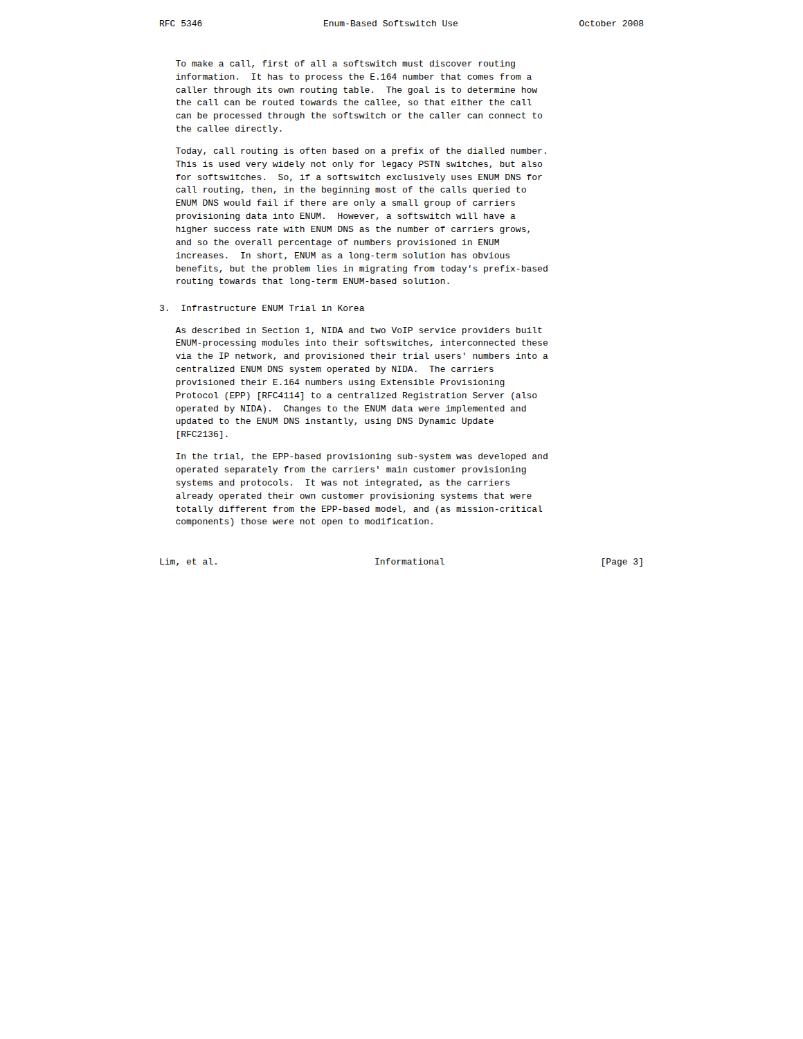RFC 5346 Enum-Based Softswitch Use October 2008
To make a call, first of all a softswitch must discover routing information. It has to process the E.164 number that comes from a caller through its own routing table. The goal is to determine how the call can be routed towards the callee, so that either the call can be processed through the softswitch or the caller can connect to the callee directly.
Today, call routing is often based on a prefix of the dialled number. This is used very widely not only for legacy PSTN switches, but also for softswitches. So, if a softswitch exclusively uses ENUM DNS for call routing, then, in the beginning most of the calls queried to ENUM DNS would fail if there are only a small group of carriers provisioning data into ENUM. However, a softswitch will have a higher success rate with ENUM DNS as the number of carriers grows, and so the overall percentage of numbers provisioned in ENUM increases. In short, ENUM as a long-term solution has obvious benefits, but the problem lies in migrating from today's prefix-based routing towards that long-term ENUM-based solution.
3. Infrastructure ENUM Trial in Korea
As described in Section 1, NIDA and two VoIP service providers built ENUM-processing modules into their softswitches, interconnected these via the IP network, and provisioned their trial users' numbers into a centralized ENUM DNS system operated by NIDA. The carriers provisioned their E.164 numbers using Extensible Provisioning Protocol (EPP) [RFC4114] to a centralized Registration Server (also operated by NIDA). Changes to the ENUM data were implemented and updated to the ENUM DNS instantly, using DNS Dynamic Update [RFC2136].
In the trial, the EPP-based provisioning sub-system was developed and operated separately from the carriers' main customer provisioning systems and protocols. It was not integrated, as the carriers already operated their own customer provisioning systems that were totally different from the EPP-based model, and (as mission-critical components) those were not open to modification.
Lim, et al. Informational [Page 3]